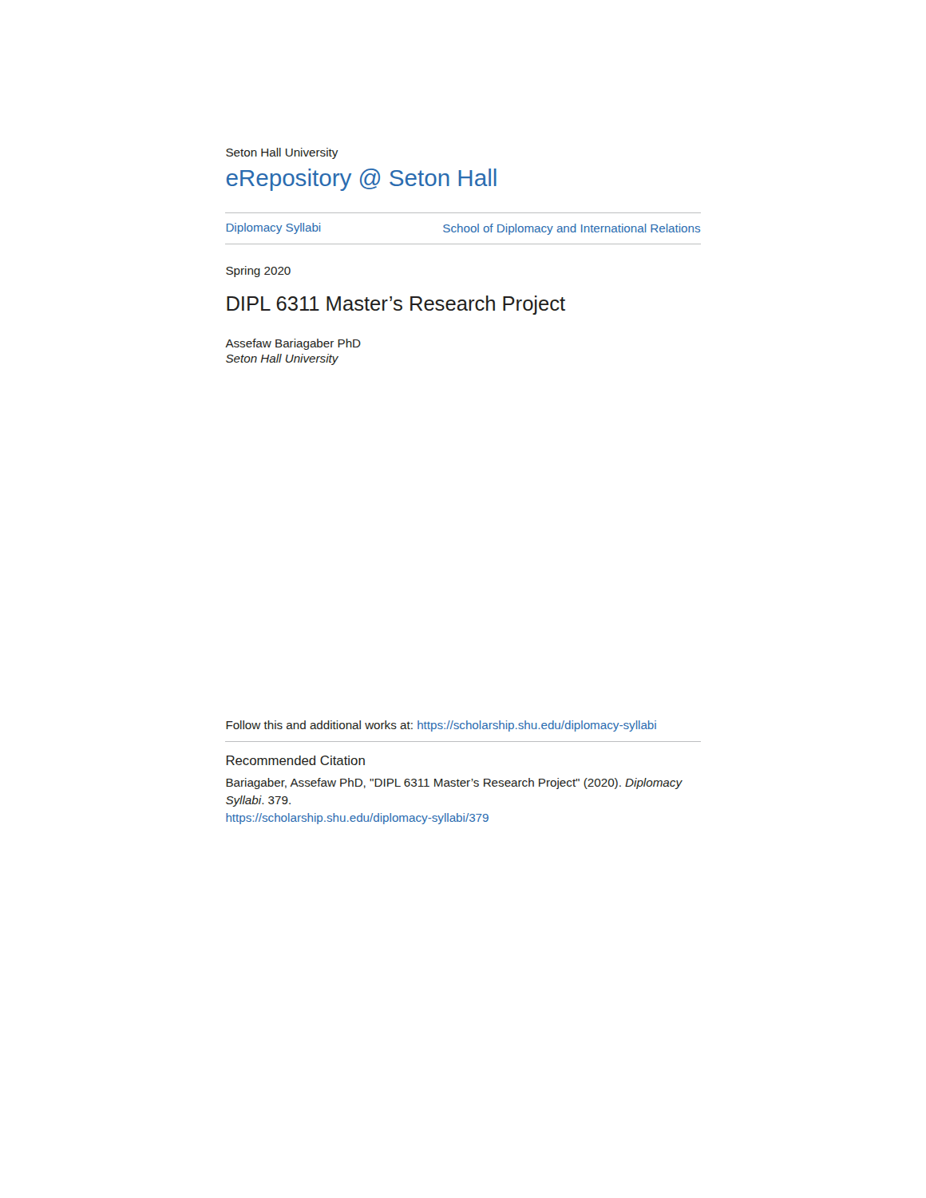Seton Hall University
eRepository @ Seton Hall
Diplomacy Syllabi
School of Diplomacy and International Relations
Spring 2020
DIPL 6311 Master’s Research Project
Assefaw Bariagaber PhD
Seton Hall University
Follow this and additional works at: https://scholarship.shu.edu/diplomacy-syllabi
Recommended Citation
Bariagaber, Assefaw PhD, "DIPL 6311 Master’s Research Project" (2020). Diplomacy Syllabi. 379.
https://scholarship.shu.edu/diplomacy-syllabi/379